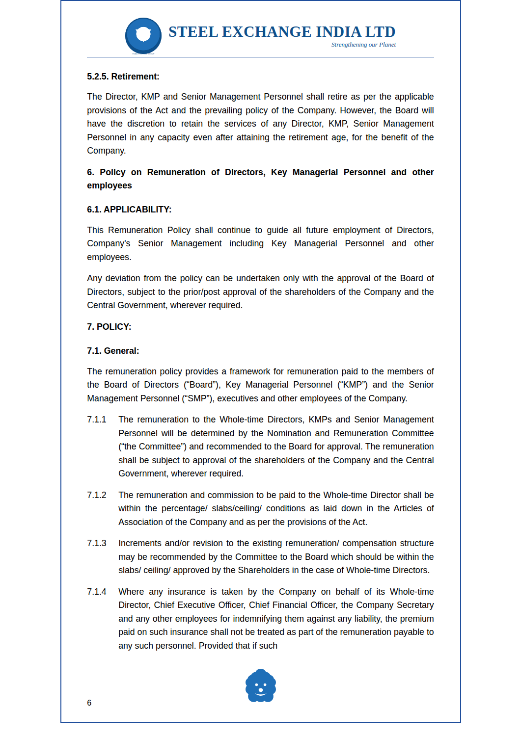STEEL EXCHANGE INDIA LTD
Strengthening our Planet
5.2.5. Retirement:
The Director, KMP and Senior Management Personnel shall retire as per the applicable provisions of the Act and the prevailing policy of the Company. However, the Board will have the discretion to retain the services of any Director, KMP, Senior Management Personnel in any capacity even after attaining the retirement age, for the benefit of the Company.
6. Policy on Remuneration of Directors, Key Managerial Personnel and other employees
6.1. APPLICABILITY:
This Remuneration Policy shall continue to guide all future employment of Directors, Company's Senior Management including Key Managerial Personnel and other employees.
Any deviation from the policy can be undertaken only with the approval of the Board of Directors, subject to the prior/post approval of the shareholders of the Company and the Central Government, wherever required.
7. POLICY:
7.1. General:
The remuneration policy provides a framework for remuneration paid to the members of the Board of Directors (“Board”), Key Managerial Personnel (“KMP”) and the Senior Management Personnel (“SMP”), executives and other employees of the Company.
7.1.1 The remuneration to the Whole-time Directors, KMPs and Senior Management Personnel will be determined by the Nomination and Remuneration Committee (“the Committee”) and recommended to the Board for approval. The remuneration shall be subject to approval of the shareholders of the Company and the Central Government, wherever required.
7.1.2 The remuneration and commission to be paid to the Whole-time Director shall be within the percentage/ slabs/ceiling/ conditions as laid down in the Articles of Association of the Company and as per the provisions of the Act.
7.1.3 Increments and/or revision to the existing remuneration/ compensation structure may be recommended by the Committee to the Board which should be within the slabs/ ceiling/ approved by the Shareholders in the case of Whole-time Directors.
7.1.4 Where any insurance is taken by the Company on behalf of its Whole-time Director, Chief Executive Officer, Chief Financial Officer, the Company Secretary and any other employees for indemnifying them against any liability, the premium paid on such insurance shall not be treated as part of the remuneration payable to any such personnel. Provided that if such
6